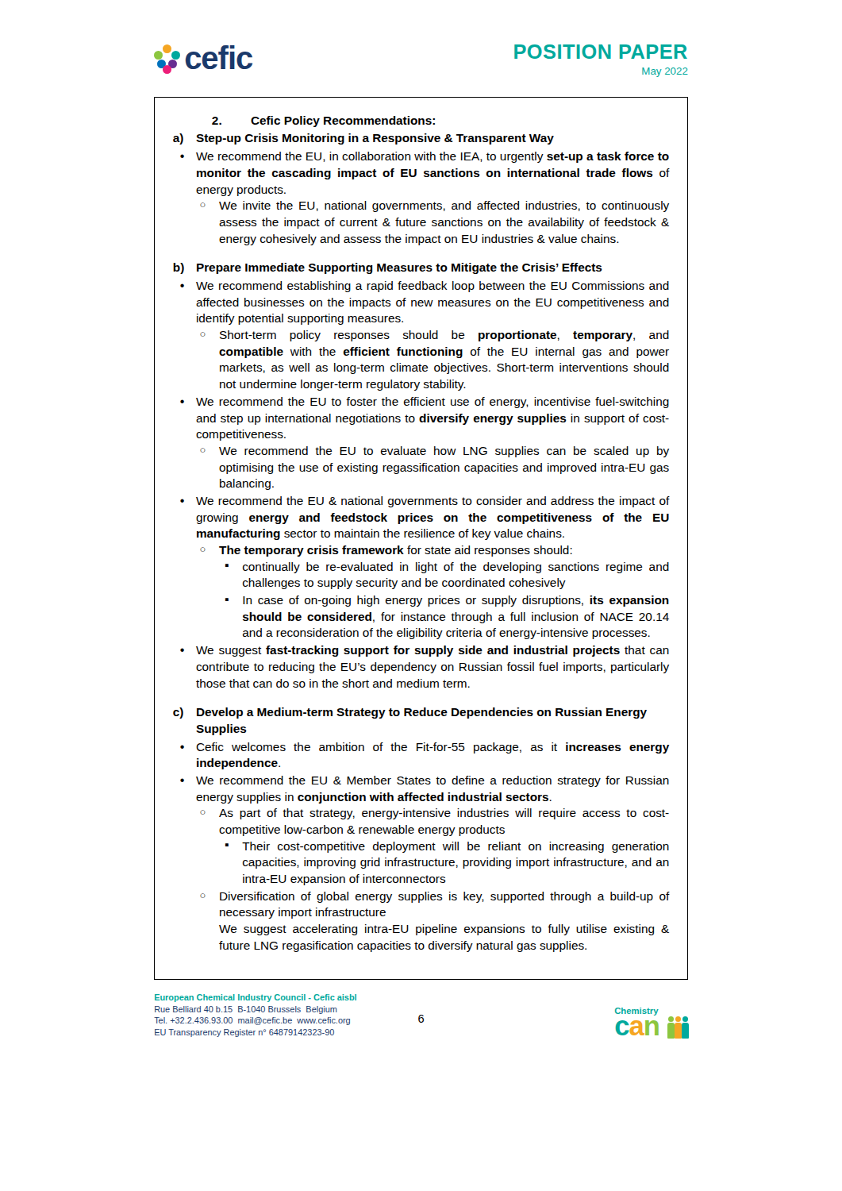cefic
POSITION PAPER
May 2022
2. Cefic Policy Recommendations:
a) Step-up Crisis Monitoring in a Responsive & Transparent Way
We recommend the EU, in collaboration with the IEA, to urgently set-up a task force to monitor the cascading impact of EU sanctions on international trade flows of energy products.
We invite the EU, national governments, and affected industries, to continuously assess the impact of current & future sanctions on the availability of feedstock & energy cohesively and assess the impact on EU industries & value chains.
b) Prepare Immediate Supporting Measures to Mitigate the Crisis’ Effects
We recommend establishing a rapid feedback loop between the EU Commissions and affected businesses on the impacts of new measures on the EU competitiveness and identify potential supporting measures.
Short-term policy responses should be proportionate, temporary, and compatible with the efficient functioning of the EU internal gas and power markets, as well as long-term climate objectives. Short-term interventions should not undermine longer-term regulatory stability.
We recommend the EU to foster the efficient use of energy, incentivise fuel-switching and step up international negotiations to diversify energy supplies in support of cost-competitiveness.
We recommend the EU to evaluate how LNG supplies can be scaled up by optimising the use of existing regassification capacities and improved intra-EU gas balancing.
We recommend the EU & national governments to consider and address the impact of growing energy and feedstock prices on the competitiveness of the EU manufacturing sector to maintain the resilience of key value chains.
The temporary crisis framework for state aid responses should:
continually be re-evaluated in light of the developing sanctions regime and challenges to supply security and be coordinated cohesively
In case of on-going high energy prices or supply disruptions, its expansion should be considered, for instance through a full inclusion of NACE 20.14 and a reconsideration of the eligibility criteria of energy-intensive processes.
We suggest fast-tracking support for supply side and industrial projects that can contribute to reducing the EU’s dependency on Russian fossil fuel imports, particularly those that can do so in the short and medium term.
c) Develop a Medium-term Strategy to Reduce Dependencies on Russian Energy Supplies
Cefic welcomes the ambition of the Fit-for-55 package, as it increases energy independence.
We recommend the EU & Member States to define a reduction strategy for Russian energy supplies in conjunction with affected industrial sectors.
As part of that strategy, energy-intensive industries will require access to cost-competitive low-carbon & renewable energy products
Their cost-competitive deployment will be reliant on increasing generation capacities, improving grid infrastructure, providing import infrastructure, and an intra-EU expansion of interconnectors
Diversification of global energy supplies is key, supported through a build-up of necessary import infrastructure
We suggest accelerating intra-EU pipeline expansions to fully utilise existing & future LNG regasification capacities to diversify natural gas supplies.
European Chemical Industry Council - Cefic aisbl
Rue Belliard 40 b.15 B-1040 Brussels Belgium
Tel. +32.2.436.93.00 mail@cefic.be www.cefic.org
EU Transparency Register n° 64879142323-90
6
Chemistry
can